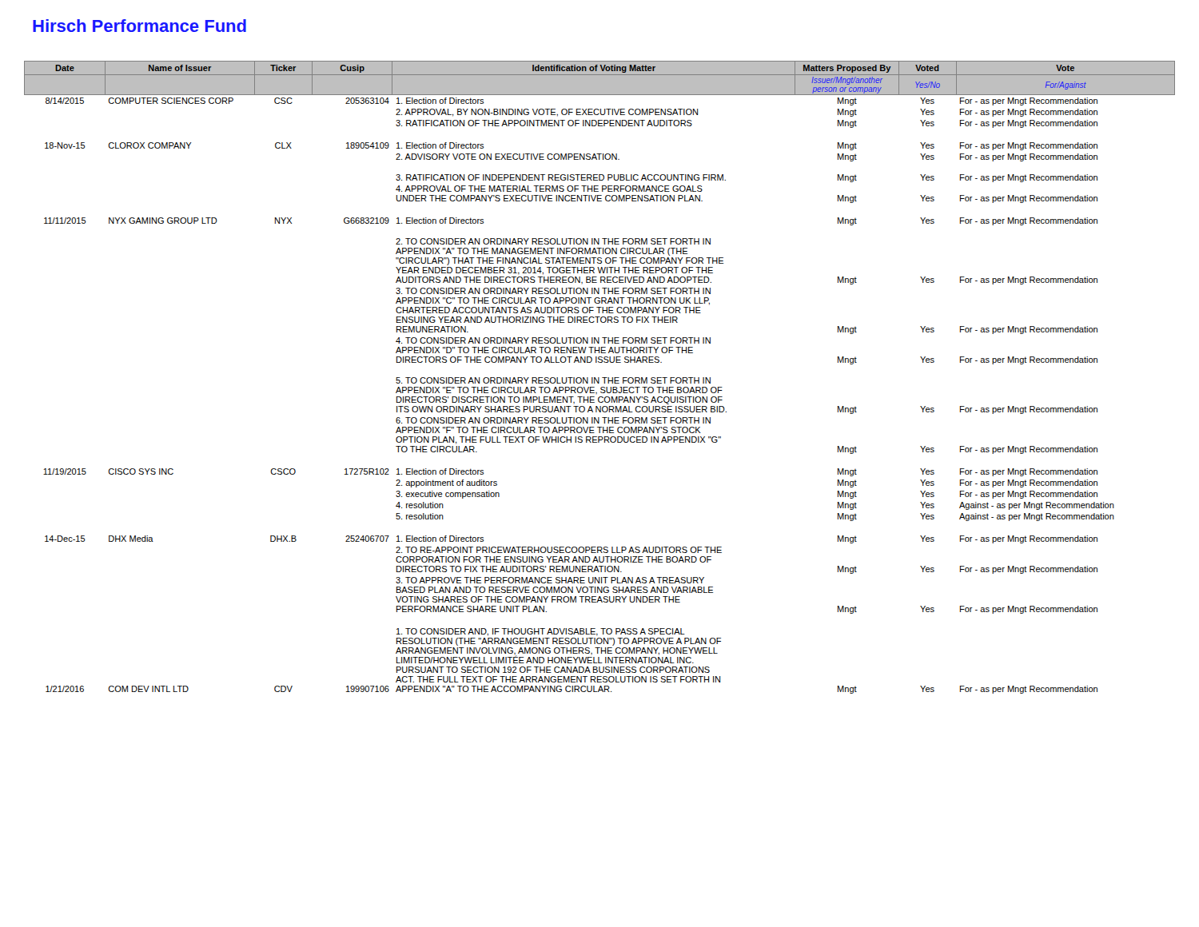Hirsch Performance Fund
| Date | Name of Issuer | Ticker | Cusip | Identification of Voting Matter | Matters Proposed By | Voted | Vote |
| --- | --- | --- | --- | --- | --- | --- | --- |
| | | | | | Issuer/Mngt/another person or company | Yes/No | For/Against |
| 8/14/2015 | COMPUTER SCIENCES CORP | CSC | 205363104 | 1. Election of Directors | Mngt | Yes | For - as per Mngt Recommendation |
| | | | | 2. APPROVAL, BY NON-BINDING VOTE, OF EXECUTIVE COMPENSATION | Mngt | Yes | For - as per Mngt Recommendation |
| | | | | 3. RATIFICATION OF THE APPOINTMENT OF INDEPENDENT AUDITORS | Mngt | Yes | For - as per Mngt Recommendation |
| 18-Nov-15 | CLOROX COMPANY | CLX | 189054109 | 1. Election of Directors | Mngt | Yes | For - as per Mngt Recommendation |
| | | | | 2. ADVISORY VOTE ON EXECUTIVE COMPENSATION. | Mngt | Yes | For - as per Mngt Recommendation |
| | | | | 3. RATIFICATION OF INDEPENDENT REGISTERED PUBLIC ACCOUNTING FIRM. | Mngt | Yes | For - as per Mngt Recommendation |
| | | | | 4. APPROVAL OF THE MATERIAL TERMS OF THE PERFORMANCE GOALS UNDER THE COMPANY'S EXECUTIVE INCENTIVE COMPENSATION PLAN. | Mngt | Yes | For - as per Mngt Recommendation |
| 11/11/2015 | NYX GAMING GROUP LTD | NYX | G66832109 | 1. Election of Directors | Mngt | Yes | For - as per Mngt Recommendation |
| | | | | 2. TO CONSIDER AN ORDINARY RESOLUTION IN THE FORM SET FORTH IN APPENDIX "A" TO THE MANAGEMENT INFORMATION CIRCULAR (THE "CIRCULAR") THAT THE FINANCIAL STATEMENTS OF THE COMPANY FOR THE YEAR ENDED DECEMBER 31, 2014, TOGETHER WITH THE REPORT OF THE AUDITORS AND THE DIRECTORS THEREON, BE RECEIVED AND ADOPTED. | Mngt | Yes | For - as per Mngt Recommendation |
| | | | | 3. TO CONSIDER AN ORDINARY RESOLUTION IN THE FORM SET FORTH IN APPENDIX "C" TO THE CIRCULAR TO APPOINT GRANT THORNTON UK LLP, CHARTERED ACCOUNTANTS AS AUDITORS OF THE COMPANY FOR THE ENSUING YEAR AND AUTHORIZING THE DIRECTORS TO FIX THEIR REMUNERATION. | Mngt | Yes | For - as per Mngt Recommendation |
| | | | | 4. TO CONSIDER AN ORDINARY RESOLUTION IN THE FORM SET FORTH IN APPENDIX "D" TO THE CIRCULAR TO RENEW THE AUTHORITY OF THE DIRECTORS OF THE COMPANY TO ALLOT AND ISSUE SHARES. | Mngt | Yes | For - as per Mngt Recommendation |
| | | | | 5. TO CONSIDER AN ORDINARY RESOLUTION IN THE FORM SET FORTH IN APPENDIX "E" TO THE CIRCULAR TO APPROVE, SUBJECT TO THE BOARD OF DIRECTORS' DISCRETION TO IMPLEMENT, THE COMPANY'S ACQUISITION OF ITS OWN ORDINARY SHARES PURSUANT TO A NORMAL COURSE ISSUER BID. | Mngt | Yes | For - as per Mngt Recommendation |
| | | | | 6. TO CONSIDER AN ORDINARY RESOLUTION IN THE FORM SET FORTH IN APPENDIX "F" TO THE CIRCULAR TO APPROVE THE COMPANY'S STOCK OPTION PLAN, THE FULL TEXT OF WHICH IS REPRODUCED IN APPENDIX "G" TO THE CIRCULAR. | Mngt | Yes | For - as per Mngt Recommendation |
| 11/19/2015 | CISCO SYS INC | CSCO | 17275R102 | 1. Election of Directors | Mngt | Yes | For - as per Mngt Recommendation |
| | | | | 2. appointment of auditors | Mngt | Yes | For - as per Mngt Recommendation |
| | | | | 3. executive compensation | Mngt | Yes | For - as per Mngt Recommendation |
| | | | | 4. resolution | Mngt | Yes | Against - as per Mngt Recommendation |
| | | | | 5. resolution | Mngt | Yes | Against - as per Mngt Recommendation |
| 14-Dec-15 | DHX Media | DHX.B | 252406707 | 1. Election of Directors | Mngt | Yes | For - as per Mngt Recommendation |
| | | | | 2. TO RE-APPOINT PRICEWATERHOUSECOOPERS LLP AS AUDITORS OF THE CORPORATION FOR THE ENSUING YEAR AND AUTHORIZE THE BOARD OF DIRECTORS TO FIX THE AUDITORS' REMUNERATION. | Mngt | Yes | For - as per Mngt Recommendation |
| | | | | 3. TO APPROVE THE PERFORMANCE SHARE UNIT PLAN AS A TREASURY BASED PLAN AND TO RESERVE COMMON VOTING SHARES AND VARIABLE VOTING SHARES OF THE COMPANY FROM TREASURY UNDER THE PERFORMANCE SHARE UNIT PLAN. | Mngt | Yes | For - as per Mngt Recommendation |
| 1/21/2016 | COM DEV INTL LTD | CDV | 199907106 | 1. TO CONSIDER AND, IF THOUGHT ADVISABLE, TO PASS A SPECIAL RESOLUTION (THE "ARRANGEMENT RESOLUTION") TO APPROVE A PLAN OF ARRANGEMENT INVOLVING, AMONG OTHERS, THE COMPANY, HONEYWELL LIMITED/HONEYWELL LIMITÉE AND HONEYWELL INTERNATIONAL INC. PURSUANT TO SECTION 192 OF THE CANADA BUSINESS CORPORATIONS ACT. THE FULL TEXT OF THE ARRANGEMENT RESOLUTION IS SET FORTH IN APPENDIX "A" TO THE ACCOMPANYING CIRCULAR. | Mngt | Yes | For - as per Mngt Recommendation |